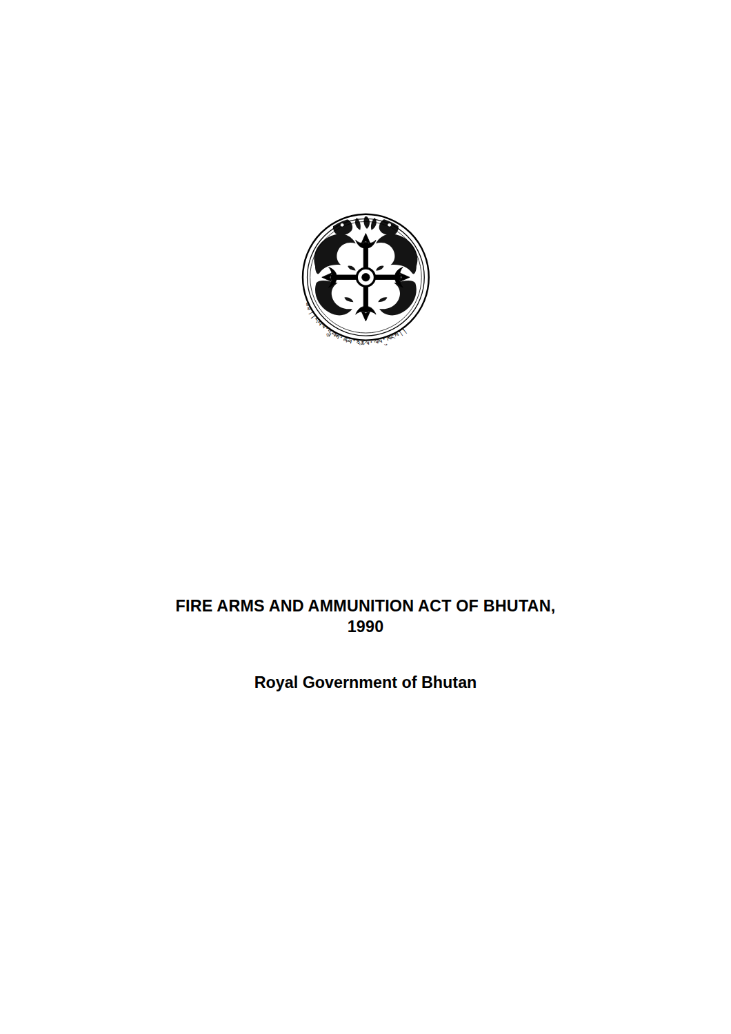༄༅།།དཔལ་འབྲུག་ཞིབ་འཚོལ་ལས་ཁུངས།།
FIRE ARMS AND AMMUNITION ACT OF BHUTAN, 1990
Royal Government of Bhutan